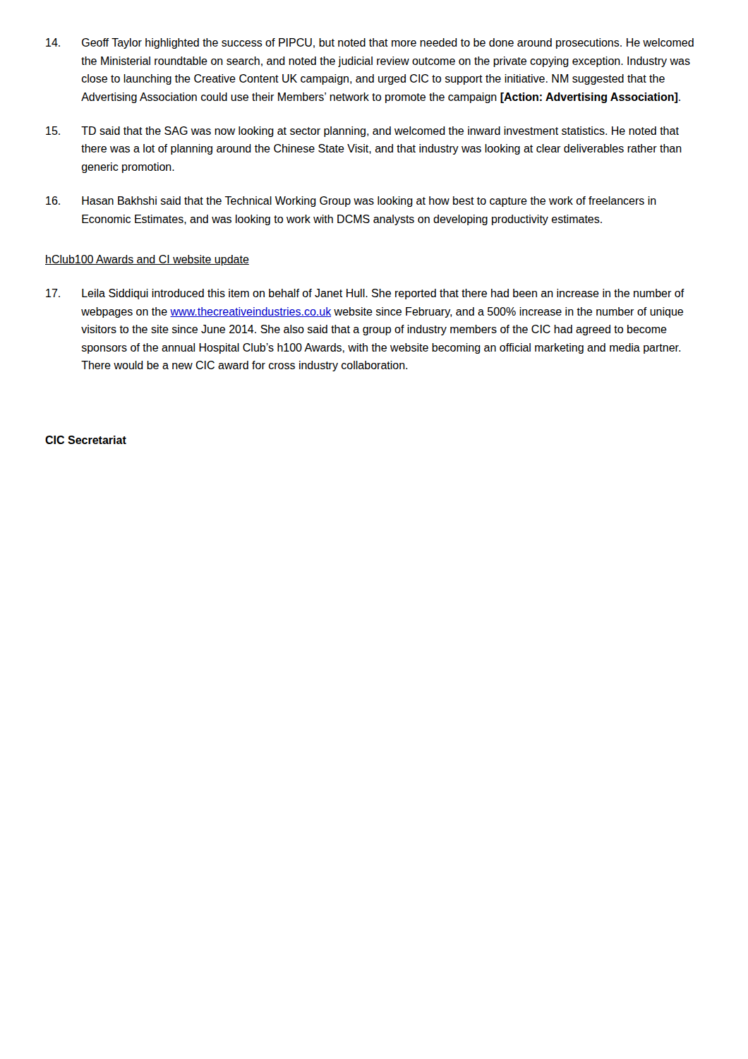14.
Geoff Taylor highlighted the success of PIPCU, but noted that more needed to be done around prosecutions. He welcomed the Ministerial roundtable on search, and noted the judicial review outcome on the private copying exception. Industry was close to launching the Creative Content UK campaign, and urged CIC to support the initiative. NM suggested that the Advertising Association could use their Members’ network to promote the campaign [Action: Advertising Association].
15.
TD said that the SAG was now looking at sector planning, and welcomed the inward investment statistics. He noted that there was a lot of planning around the Chinese State Visit, and that industry was looking at clear deliverables rather than generic promotion.
16.
Hasan Bakhshi said that the Technical Working Group was looking at how best to capture the work of freelancers in Economic Estimates, and was looking to work with DCMS analysts on developing productivity estimates.
hClub100 Awards and CI website update
17.
Leila Siddiqui introduced this item on behalf of Janet Hull. She reported that there had been an increase in the number of webpages on the www.thecreativeindustries.co.uk website since February, and a 500% increase in the number of unique visitors to the site since June 2014. She also said that a group of industry members of the CIC had agreed to become sponsors of the annual Hospital Club’s h100 Awards, with the website becoming an official marketing and media partner. There would be a new CIC award for cross industry collaboration.
CIC Secretariat